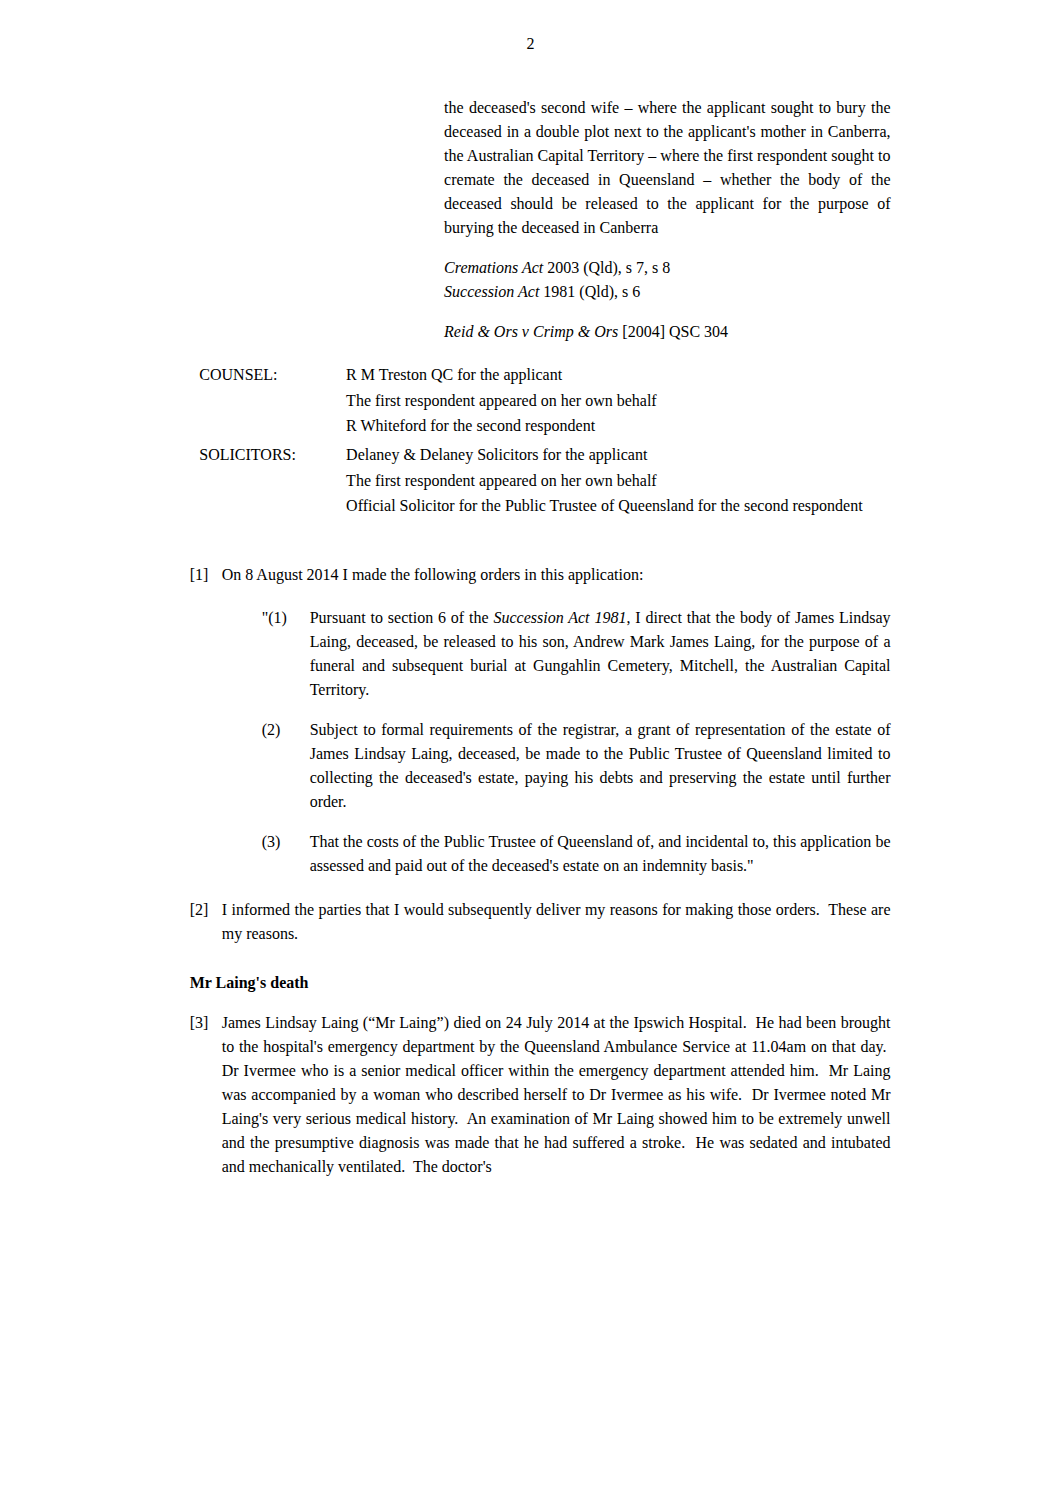2
the deceased's second wife – where the applicant sought to bury the deceased in a double plot next to the applicant's mother in Canberra, the Australian Capital Territory – where the first respondent sought to cremate the deceased in Queensland – whether the body of the deceased should be released to the applicant for the purpose of burying the deceased in Canberra
Cremations Act 2003 (Qld), s 7, s 8
Succession Act 1981 (Qld), s 6
Reid & Ors v Crimp & Ors [2004] QSC 304
| COUNSEL: | R M Treston QC for the applicant The first respondent appeared on her own behalf R Whiteford for the second respondent |
| SOLICITORS: | Delaney & Delaney Solicitors for the applicant The first respondent appeared on her own behalf Official Solicitor for the Public Trustee of Queensland for the second respondent |
[1]
On 8 August 2014 I made the following orders in this application:
"(1)
Pursuant to section 6 of the Succession Act 1981, I direct that the body of James Lindsay Laing, deceased, be released to his son, Andrew Mark James Laing, for the purpose of a funeral and subsequent burial at Gungahlin Cemetery, Mitchell, the Australian Capital Territory.
(2)
Subject to formal requirements of the registrar, a grant of representation of the estate of James Lindsay Laing, deceased, be made to the Public Trustee of Queensland limited to collecting the deceased's estate, paying his debts and preserving the estate until further order.
(3)
That the costs of the Public Trustee of Queensland of, and incidental to, this application be assessed and paid out of the deceased's estate on an indemnity basis."
[2]
I informed the parties that I would subsequently deliver my reasons for making those orders. These are my reasons.
Mr Laing's death
[3]
James Lindsay Laing (“Mr Laing”) died on 24 July 2014 at the Ipswich Hospital. He had been brought to the hospital's emergency department by the Queensland Ambulance Service at 11.04am on that day. Dr Ivermee who is a senior medical officer within the emergency department attended him. Mr Laing was accompanied by a woman who described herself to Dr Ivermee as his wife. Dr Ivermee noted Mr Laing's very serious medical history. An examination of Mr Laing showed him to be extremely unwell and the presumptive diagnosis was made that he had suffered a stroke. He was sedated and intubated and mechanically ventilated. The doctor's